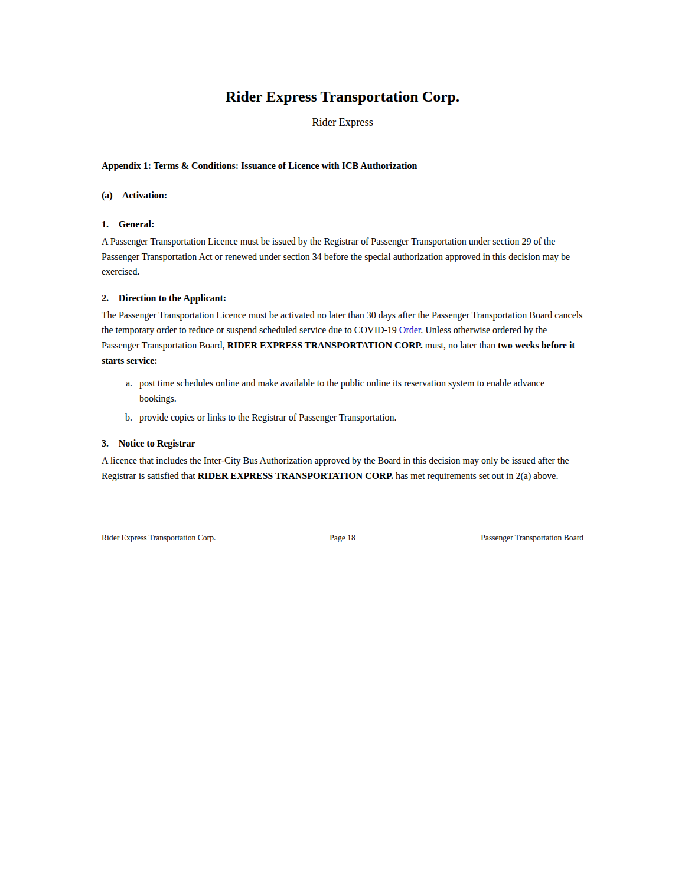Rider Express Transportation Corp.
Rider Express
Appendix 1: Terms & Conditions: Issuance of Licence with ICB Authorization
(a) Activation:
1. General:
A Passenger Transportation Licence must be issued by the Registrar of Passenger Transportation under section 29 of the Passenger Transportation Act or renewed under section 34 before the special authorization approved in this decision may be exercised.
2. Direction to the Applicant:
The Passenger Transportation Licence must be activated no later than 30 days after the Passenger Transportation Board cancels the temporary order to reduce or suspend scheduled service due to COVID-19 Order. Unless otherwise ordered by the Passenger Transportation Board, RIDER EXPRESS TRANSPORTATION CORP. must, no later than two weeks before it starts service:
post time schedules online and make available to the public online its reservation system to enable advance bookings.
provide copies or links to the Registrar of Passenger Transportation.
3. Notice to Registrar
A licence that includes the Inter-City Bus Authorization approved by the Board in this decision may only be issued after the Registrar is satisfied that RIDER EXPRESS TRANSPORTATION CORP. has met requirements set out in 2(a) above.
Rider Express Transportation Corp. Page 18 Passenger Transportation Board